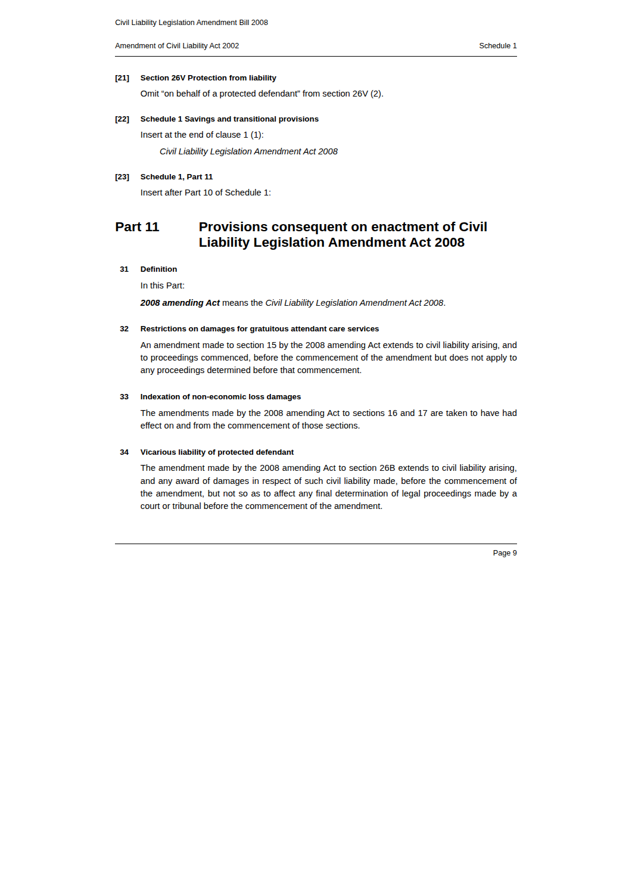Civil Liability Legislation Amendment Bill 2008
Amendment of Civil Liability Act 2002 Schedule 1
[21]
Section 26V Protection from liability
Omit “on behalf of a protected defendant” from section 26V (2).
[22]
Schedule 1 Savings and transitional provisions
Insert at the end of clause 1 (1):
Civil Liability Legislation Amendment Act 2008
[23]
Schedule 1, Part 11
Insert after Part 10 of Schedule 1:
Part 11
Provisions consequent on enactment of Civil Liability Legislation Amendment Act 2008
31
Definition
In this Part:
2008 amending Act means the Civil Liability Legislation Amendment Act 2008.
32
Restrictions on damages for gratuitous attendant care services
An amendment made to section 15 by the 2008 amending Act extends to civil liability arising, and to proceedings commenced, before the commencement of the amendment but does not apply to any proceedings determined before that commencement.
33
Indexation of non-economic loss damages
The amendments made by the 2008 amending Act to sections 16 and 17 are taken to have had effect on and from the commencement of those sections.
34
Vicarious liability of protected defendant
The amendment made by the 2008 amending Act to section 26B extends to civil liability arising, and any award of damages in respect of such civil liability made, before the commencement of the amendment, but not so as to affect any final determination of legal proceedings made by a court or tribunal before the commencement of the amendment.
Page 9